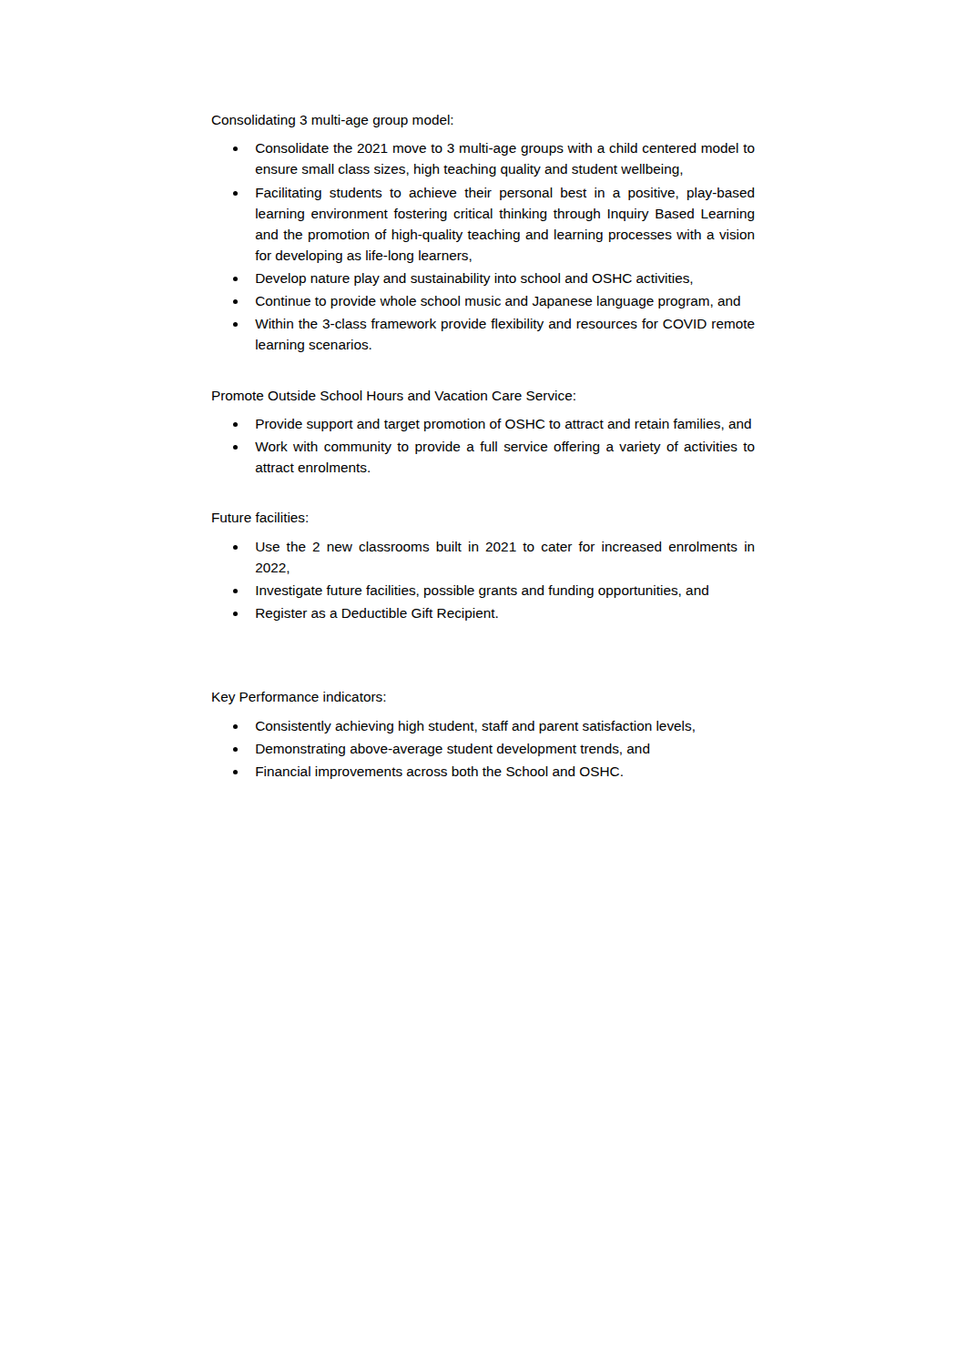Consolidating 3 multi-age group model:
Consolidate the 2021 move to 3 multi-age groups with a child centered model to ensure small class sizes, high teaching quality and student wellbeing,
Facilitating students to achieve their personal best in a positive, play-based learning environment fostering critical thinking through Inquiry Based Learning and the promotion of high-quality teaching and learning processes with a vision for developing as life-long learners,
Develop nature play and sustainability into school and OSHC activities,
Continue to provide whole school music and Japanese language program, and
Within the 3-class framework provide flexibility and resources for COVID remote learning scenarios.
Promote Outside School Hours and Vacation Care Service:
Provide support and target promotion of OSHC to attract and retain families, and
Work with community to provide a full service offering a variety of activities to attract enrolments.
Future facilities:
Use the 2 new classrooms built in 2021 to cater for increased enrolments in 2022,
Investigate future facilities, possible grants and funding opportunities, and
Register as a Deductible Gift Recipient.
Key Performance indicators:
Consistently achieving high student, staff and parent satisfaction levels,
Demonstrating above-average student development trends, and
Financial improvements across both the School and OSHC.